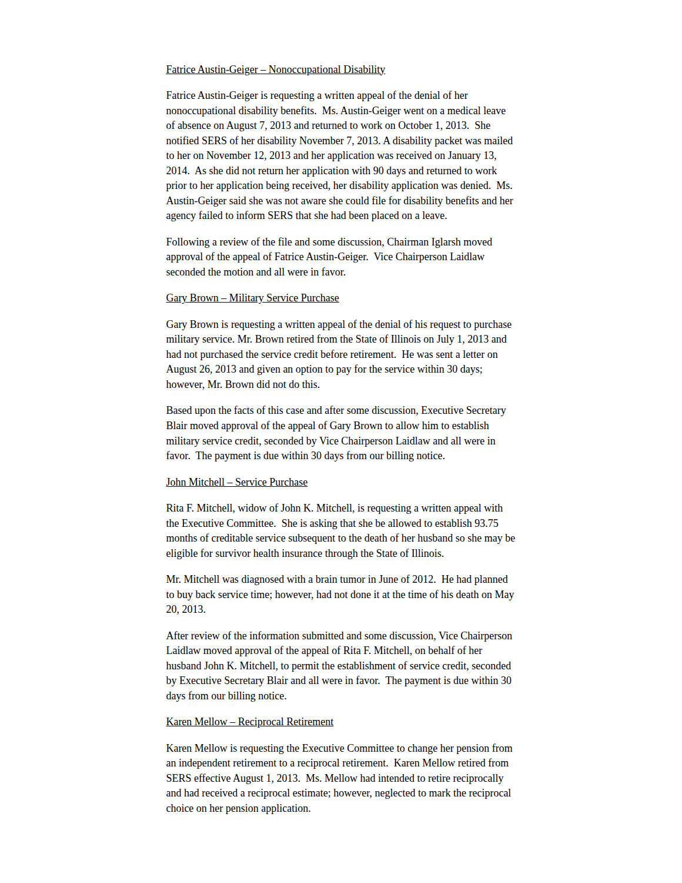Fatrice Austin-Geiger – Nonoccupational Disability
Fatrice Austin-Geiger is requesting a written appeal of the denial of her nonoccupational disability benefits. Ms. Austin-Geiger went on a medical leave of absence on August 7, 2013 and returned to work on October 1, 2013. She notified SERS of her disability November 7, 2013. A disability packet was mailed to her on November 12, 2013 and her application was received on January 13, 2014. As she did not return her application with 90 days and returned to work prior to her application being received, her disability application was denied. Ms. Austin-Geiger said she was not aware she could file for disability benefits and her agency failed to inform SERS that she had been placed on a leave.
Following a review of the file and some discussion, Chairman Iglarsh moved approval of the appeal of Fatrice Austin-Geiger. Vice Chairperson Laidlaw seconded the motion and all were in favor.
Gary Brown – Military Service Purchase
Gary Brown is requesting a written appeal of the denial of his request to purchase military service. Mr. Brown retired from the State of Illinois on July 1, 2013 and had not purchased the service credit before retirement. He was sent a letter on August 26, 2013 and given an option to pay for the service within 30 days; however, Mr. Brown did not do this.
Based upon the facts of this case and after some discussion, Executive Secretary Blair moved approval of the appeal of Gary Brown to allow him to establish military service credit, seconded by Vice Chairperson Laidlaw and all were in favor. The payment is due within 30 days from our billing notice.
John Mitchell – Service Purchase
Rita F. Mitchell, widow of John K. Mitchell, is requesting a written appeal with the Executive Committee. She is asking that she be allowed to establish 93.75 months of creditable service subsequent to the death of her husband so she may be eligible for survivor health insurance through the State of Illinois.
Mr. Mitchell was diagnosed with a brain tumor in June of 2012. He had planned to buy back service time; however, had not done it at the time of his death on May 20, 2013.
After review of the information submitted and some discussion, Vice Chairperson Laidlaw moved approval of the appeal of Rita F. Mitchell, on behalf of her husband John K. Mitchell, to permit the establishment of service credit, seconded by Executive Secretary Blair and all were in favor. The payment is due within 30 days from our billing notice.
Karen Mellow – Reciprocal Retirement
Karen Mellow is requesting the Executive Committee to change her pension from an independent retirement to a reciprocal retirement. Karen Mellow retired from SERS effective August 1, 2013. Ms. Mellow had intended to retire reciprocally and had received a reciprocal estimate; however, neglected to mark the reciprocal choice on her pension application.